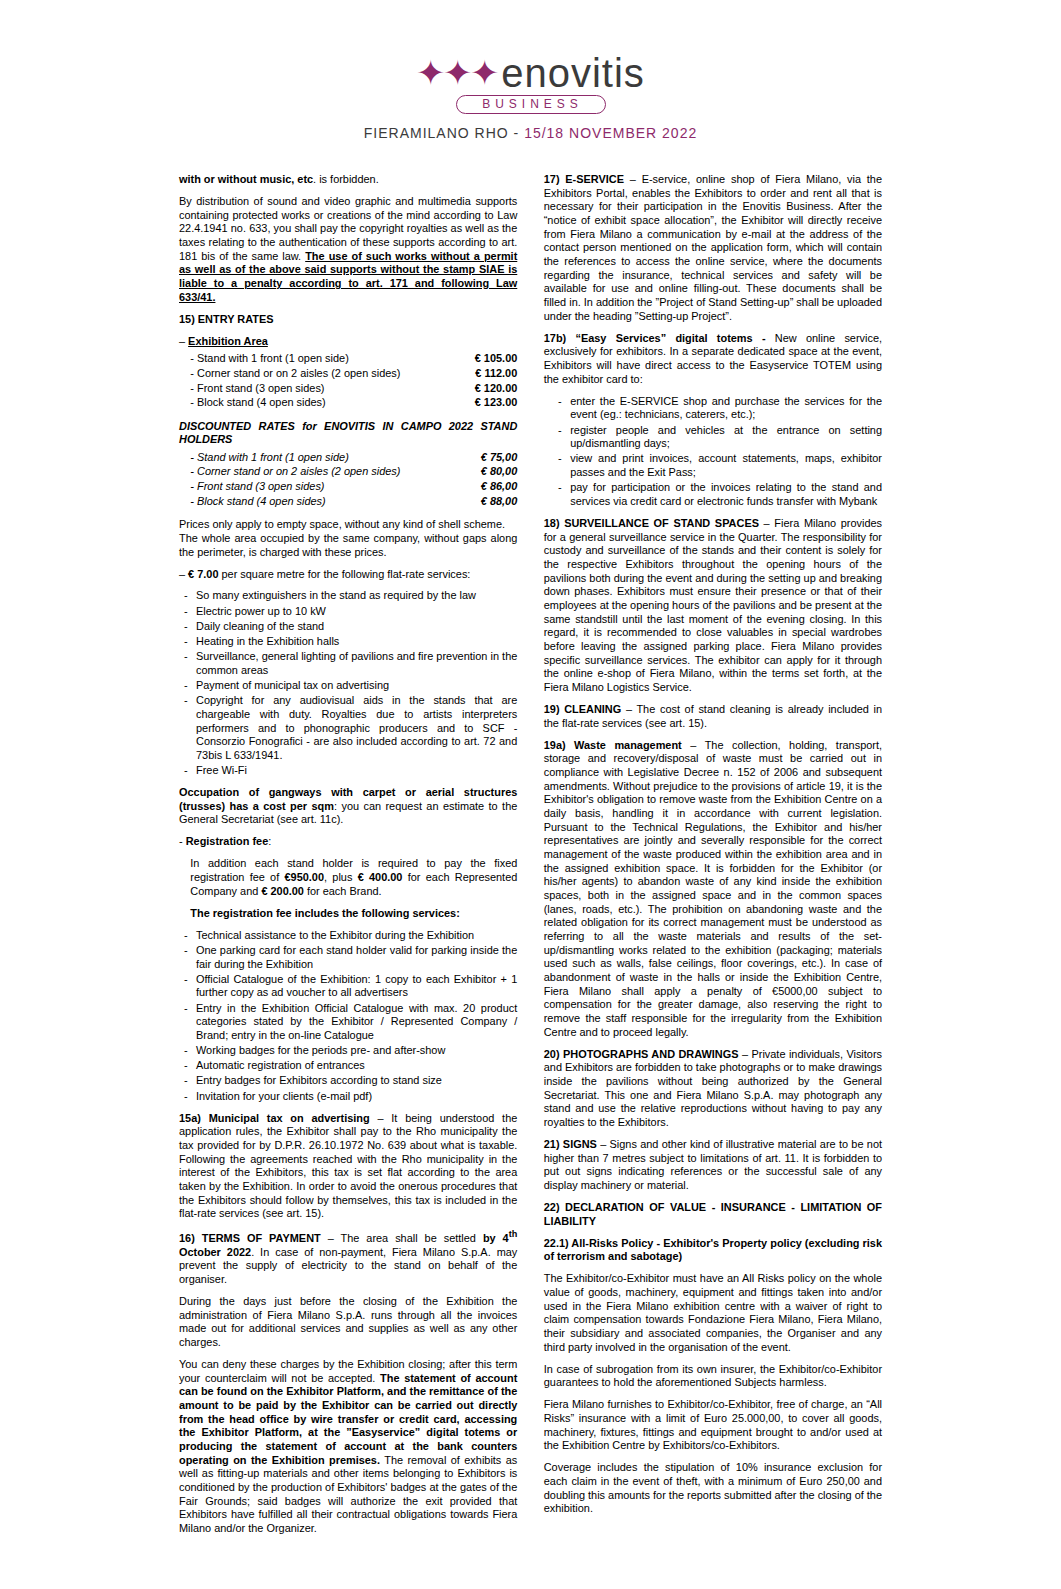✦✦✦enovitis BUSINESS
FIERAMILANO RHO - 15/18 NOVEMBER 2022
with or without music, etc. is forbidden.
By distribution of sound and video graphic and multimedia supports containing protected works or creations of the mind according to Law 22.4.1941 no. 633, you shall pay the copyright royalties as well as the taxes relating to the authentication of these supports according to art. 181 bis of the same law. The use of such works without a permit as well as of the above said supports without the stamp SIAE is liable to a penalty according to art. 171 and following Law 633/41.
15) ENTRY RATES
– Exhibition Area
| - Stand with 1 front (1 open side) | € 105.00 |
| - Corner stand or on 2 aisles (2 open sides) | € 112.00 |
| - Front stand (3 open sides) | € 120.00 |
| - Block stand (4 open sides) | € 123.00 |
DISCOUNTED RATES for ENOVITIS IN CAMPO 2022 STAND HOLDERS
| - Stand with 1 front (1 open side) | € 75,00 |
| - Corner stand or on 2 aisles (2 open sides) | € 80,00 |
| - Front stand (3 open sides) | € 86,00 |
| - Block stand (4 open sides) | € 88,00 |
Prices only apply to empty space, without any kind of shell scheme.
The whole area occupied by the same company, without gaps along the perimeter, is charged with these prices.
– € 7.00 per square metre for the following flat-rate services:
So many extinguishers in the stand as required by the law
Electric power up to 10 kW
Daily cleaning of the stand
Heating in the Exhibition halls
Surveillance, general lighting of pavilions and fire prevention in the common areas
Payment of municipal tax on advertising
Copyright for any audiovisual aids in the stands that are chargeable with duty. Royalties due to artists interpreters performers and to phonographic producers and to SCF - Consorzio Fonografici - are also included according to art. 72 and 73bis L 633/1941.
Free Wi-Fi
Occupation of gangways with carpet or aerial structures (trusses) has a cost per sqm: you can request an estimate to the General Secretariat (see art. 11c).
- Registration fee:
In addition each stand holder is required to pay the fixed registration fee of €950.00, plus € 400.00 for each Represented Company and € 200.00 for each Brand.
The registration fee includes the following services:
Technical assistance to the Exhibitor during the Exhibition
One parking card for each stand holder valid for parking inside the fair during the Exhibition
Official Catalogue of the Exhibition: 1 copy to each Exhibitor + 1 further copy as ad voucher to all advertisers
Entry in the Exhibition Official Catalogue with max. 20 product categories stated by the Exhibitor / Represented Company / Brand; entry in the on-line Catalogue
Working badges for the periods pre- and after-show
Automatic registration of entrances
Entry badges for Exhibitors according to stand size
Invitation for your clients (e-mail pdf)
15a) Municipal tax on advertising – It being understood the application rules, the Exhibitor shall pay to the Rho municipality the tax provided for by D.P.R. 26.10.1972 No. 639 about what is taxable. Following the agreements reached with the Rho municipality in the interest of the Exhibitors, this tax is set flat according to the area taken by the Exhibition. In order to avoid the onerous procedures that the Exhibitors should follow by themselves, this tax is included in the flat-rate services (see art. 15).
16) TERMS OF PAYMENT – The area shall be settled by 4th October 2022. In case of non-payment, Fiera Milano S.p.A. may prevent the supply of electricity to the stand on behalf of the organiser.
During the days just before the closing of the Exhibition the administration of Fiera Milano S.p.A. runs through all the invoices made out for additional services and supplies as well as any other charges.
You can deny these charges by the Exhibition closing; after this term your counterclaim will not be accepted. The statement of account can be found on the Exhibitor Platform, and the remittance of the amount to be paid by the Exhibitor can be carried out directly from the head office by wire transfer or credit card, accessing the Exhibitor Platform, at the ”Easyservice” digital totems or producing the statement of account at the bank counters operating on the Exhibition premises. The removal of exhibits as well as fitting-up materials and other items belonging to Exhibitors is conditioned by the production of Exhibitors' badges at the gates of the Fair Grounds; said badges will authorize the exit provided that Exhibitors have fulfilled all their contractual obligations towards Fiera Milano and/or the Organizer.
17) E-SERVICE – E-service, online shop of Fiera Milano, via the Exhibitors Portal, enables the Exhibitors to order and rent all that is necessary for their participation in the Enovitis Business. After the “notice of exhibit space allocation”, the Exhibitor will directly receive from Fiera Milano a communication by e-mail at the address of the contact person mentioned on the application form, which will contain the references to access the online service, where the documents regarding the insurance, technical services and safety will be available for use and online filling-out. These documents shall be filled in. In addition the ”Project of Stand Setting-up” shall be uploaded under the heading ”Setting-up Project”.
17b) “Easy Services” digital totems - New online service, exclusively for exhibitors. In a separate dedicated space at the event, Exhibitors will have direct access to the Easyservice TOTEM using the exhibitor card to:
enter the E-SERVICE shop and purchase the services for the event (eg.: technicians, caterers, etc.);
register people and vehicles at the entrance on setting up/dismantling days;
view and print invoices, account statements, maps, exhibitor passes and the Exit Pass;
pay for participation or the invoices relating to the stand and services via credit card or electronic funds transfer with Mybank
18) SURVEILLANCE OF STAND SPACES – Fiera Milano provides for a general surveillance service in the Quarter. The responsibility for custody and surveillance of the stands and their content is solely for the respective Exhibitors throughout the opening hours of the pavilions both during the event and during the setting up and breaking down phases. Exhibitors must ensure their presence or that of their employees at the opening hours of the pavilions and be present at the same standstill until the last moment of the evening closing. In this regard, it is recommended to close valuables in special wardrobes before leaving the assigned parking place. Fiera Milano provides specific surveillance services. The exhibitor can apply for it through the online e-shop of Fiera Milano, within the terms set forth, at the Fiera Milano Logistics Service.
19) CLEANING – The cost of stand cleaning is already included in the flat-rate services (see art. 15).
19a) Waste management – The collection, holding, transport, storage and recovery/disposal of waste must be carried out in compliance with Legislative Decree n. 152 of 2006 and subsequent amendments. Without prejudice to the provisions of article 19, it is the Exhibitor's obligation to remove waste from the Exhibition Centre on a daily basis, handling it in accordance with current legislation. Pursuant to the Technical Regulations, the Exhibitor and his/her representatives are jointly and severally responsible for the correct management of the waste produced within the exhibition area and in the assigned exhibition space. It is forbidden for the Exhibitor (or his/her agents) to abandon waste of any kind inside the exhibition spaces, both in the assigned space and in the common spaces (lanes, roads, etc.). The prohibition on abandoning waste and the related obligation for its correct management must be understood as referring to all the waste materials and results of the set-up/dismantling works related to the exhibition (packaging; materials used such as walls, false ceilings, floor coverings, etc.). In case of abandonment of waste in the halls or inside the Exhibition Centre, Fiera Milano shall apply a penalty of €5000,00 subject to compensation for the greater damage, also reserving the right to remove the staff responsible for the irregularity from the Exhibition Centre and to proceed legally.
20) PHOTOGRAPHS AND DRAWINGS – Private individuals, Visitors and Exhibitors are forbidden to take photographs or to make drawings inside the pavilions without being authorized by the General Secretariat. This one and Fiera Milano S.p.A. may photograph any stand and use the relative reproductions without having to pay any royalties to the Exhibitors.
21) SIGNS – Signs and other kind of illustrative material are to be not higher than 7 metres subject to limitations of art. 11. It is forbidden to put out signs indicating references or the successful sale of any display machinery or material.
22) DECLARATION OF VALUE - INSURANCE - LIMITATION OF LIABILITY
22.1) All-Risks Policy - Exhibitor's Property policy (excluding risk of terrorism and sabotage)
The Exhibitor/co-Exhibitor must have an All Risks policy on the whole value of goods, machinery, equipment and fittings taken into and/or used in the Fiera Milano exhibition centre with a waiver of right to claim compensation towards Fondazione Fiera Milano, Fiera Milano, their subsidiary and associated companies, the Organiser and any third party involved in the organisation of the event.
In case of subrogation from its own insurer, the Exhibitor/co-Exhibitor guarantees to hold the aforementioned Subjects harmless.
Fiera Milano furnishes to Exhibitor/co-Exhibitor, free of charge, an “All Risks” insurance with a limit of Euro 25.000,00, to cover all goods, machinery, fixtures, fittings and equipment brought to and/or used at the Exhibition Centre by Exhibitors/co-Exhibitors.
Coverage includes the stipulation of 10% insurance exclusion for each claim in the event of theft, with a minimum of Euro 250,00 and doubling this amounts for the reports submitted after the closing of the exhibition.